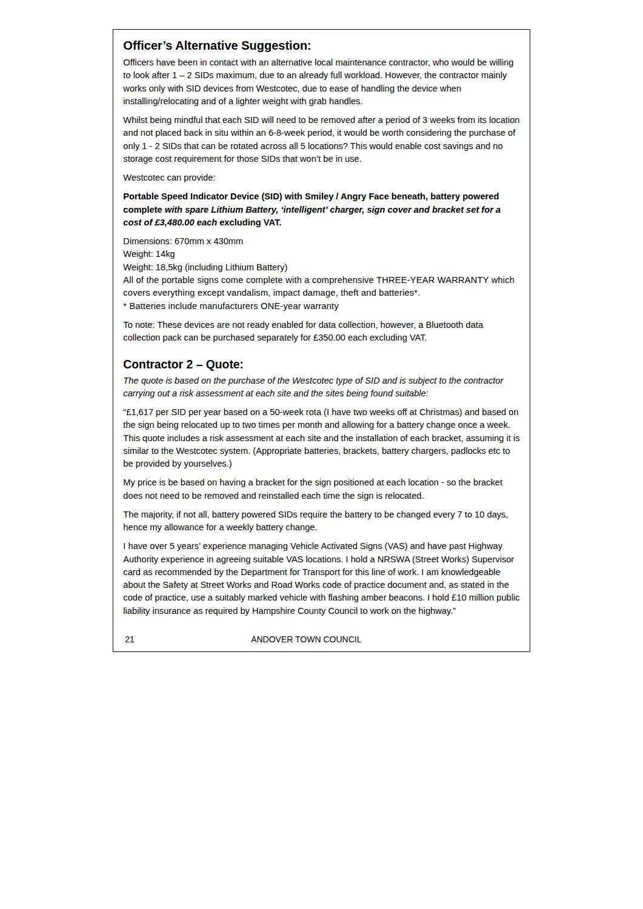Officer’s Alternative Suggestion:
Officers have been in contact with an alternative local maintenance contractor, who would be willing to look after 1 – 2 SIDs maximum, due to an already full workload. However, the contractor mainly works only with SID devices from Westcotec, due to ease of handling the device when installing/relocating and of a lighter weight with grab handles.
Whilst being mindful that each SID will need to be removed after a period of 3 weeks from its location and not placed back in situ within an 6-8-week period, it would be worth considering the purchase of only 1 - 2 SIDs that can be rotated across all 5 locations? This would enable cost savings and no storage cost requirement for those SIDs that won’t be in use.
Westcotec can provide:
Portable Speed Indicator Device (SID) with Smiley / Angry Face beneath, battery powered complete with spare Lithium Battery, ‘intelligent’ charger, sign cover and bracket set for a cost of £3,480.00 each excluding VAT.
Dimensions: 670mm x 430mm
Weight: 14kg
Weight: 18,5kg (including Lithium Battery)
All of the portable signs come complete with a comprehensive THREE-YEAR WARRANTY which covers everything except vandalism, impact damage, theft and batteries*.
* Batteries include manufacturers ONE-year warranty
To note: These devices are not ready enabled for data collection, however, a Bluetooth data collection pack can be purchased separately for £350.00 each excluding VAT.
Contractor 2 – Quote:
The quote is based on the purchase of the Westcotec type of SID and is subject to the contractor carrying out a risk assessment at each site and the sites being found suitable:
“£1,617 per SID per year based on a 50-week rota (I have two weeks off at Christmas) and based on the sign being relocated up to two times per month and allowing for a battery change once a week. This quote includes a risk assessment at each site and the installation of each bracket, assuming it is similar to the Westcotec system. (Appropriate batteries, brackets, battery chargers, padlocks etc to be provided by yourselves.)
My price is be based on having a bracket for the sign positioned at each location - so the bracket does not need to be removed and reinstalled each time the sign is relocated.
The majority, if not all, battery powered SIDs require the battery to be changed every 7 to 10 days, hence my allowance for a weekly battery change.
I have over 5 years’ experience managing Vehicle Activated Signs (VAS) and have past Highway Authority experience in agreeing suitable VAS locations. I hold a NRSWA (Street Works) Supervisor card as recommended by the Department for Transport for this line of work. I am knowledgeable about the Safety at Street Works and Road Works code of practice document and, as stated in the code of practice, use a suitably marked vehicle with flashing amber beacons. I hold £10 million public liability insurance as required by Hampshire County Council to work on the highway.”
21 ANDOVER TOWN COUNCIL